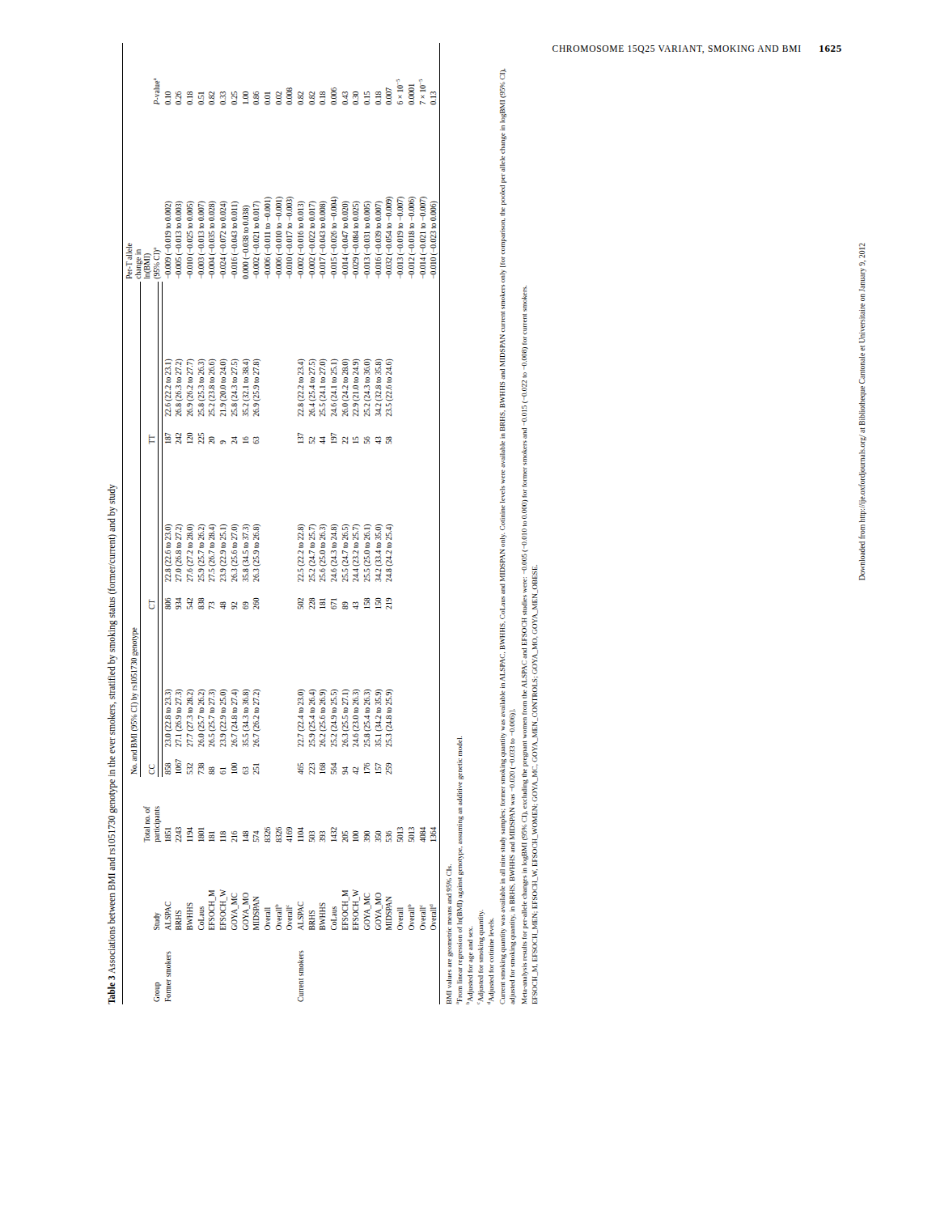CHROMOSOME 15Q25 VARIANT, SMOKING AND BMI 1625
Downloaded from http://ije.oxfordjournals.org/ at Bibliotheque Cantonale et Universitaire on January 9, 2012
Table 3 Associations between BMI and rs1051730 genotype in the ever smokers, stratified by smoking status (former/current) and by study
| Group | Study | Total no. of participants | No. and BMI (95% CI) by rs1051730 genotype | Per-T allele change in ln(BMI) (95% CI) a | P -value a |
| --- | --- | --- | --- | --- | --- |
| CC | CT | TT |
| Former smokers | ALSPAC | 1851 | 858 | 23.0 (22.8 to 23.3) | 806 | 22.8 (22.6 to 23.0) | 187 | 22.6 (22.2 to 23.1) | −0.009 (−0.019 to 0.002) | 0.10 |
| | BRHS | 2243 | 1067 | 27.1 (26.9 to 27.3) | 934 | 27.0 (26.8 to 27.2) | 242 | 26.8 (26.3 to 27.2) | −0.005 (−0.013 to 0.003) | 0.26 |
| | BWHHS | 1194 | 532 | 27.7 (27.3 to 28.2) | 542 | 27.6 (27.2 to 28.0) | 120 | 26.9 (26.2 to 27.7) | −0.010 (−0.025 to 0.005) | 0.18 |
| | CoLaus | 1801 | 738 | 26.0 (25.7 to 26.2) | 838 | 25.9 (25.7 to 26.2) | 225 | 25.8 (25.3 to 26.3) | −0.003 (−0.013 to 0.007) | 0.51 |
| | EFSOCH_M | 181 | 88 | 26.5 (25.7 to 27.3) | 73 | 27.5 (26.7 to 28.4) | 20 | 25.2 (23.8 to 26.6) | −0.004 (−0.035 to 0.028) | 0.82 |
| | EFSOCH_W | 118 | 61 | 23.9 (22.9 to 25.0) | 48 | 23.9 (22.9 to 25.1) | 9 | 21.9 (20.0 to 24.0) | −0.024 (−0.072 to 0.024) | 0.33 |
| | GOYA_MC | 216 | 100 | 26.7 (24.8 to 27.4) | 92 | 26.3 (25.6 to 27.0) | 24 | 25.8 (24.3 to 27.5) | −0.016 (−0.043 to 0.011) | 0.25 |
| | GOYA_MO | 148 | 63 | 35.5 (34.3 to 36.8) | 69 | 35.8 (34.5 to 37.3) | 16 | 35.2 (32.1 to 38.4) | 0.000 (−0.038 to 0.038) | 1.00 |
| | MIDSPAN | 574 | 251 | 26.7 (26.2 to 27.2) | 260 | 26.3 (25.9 to 26.8) | 63 | 26.9 (25.9 to 27.8) | −0.002 (−0.021 to 0.017) | 0.86 |
| | Overall | 8326 | | | | | | | −0.006 (−0.011 to −0.001) | 0.01 |
| | Overall b | 8326 | | | | | | | −0.006 (−0.010 to −0.001) | 0.02 |
| | Overall c | 4169 | | | | | | | −0.010 (−0.017 to −0.003) | 0.008 |
| Current smokers | ALSPAC | 1104 | 465 | 22.7 (22.4 to 23.0) | 502 | 22.5 (22.2 to 22.8) | 137 | 22.8 (22.2 to 23.4) | −0.002 (−0.016 to 0.013) | 0.82 |
| | BRHS | 503 | 223 | 25.9 (25.4 to 26.4) | 228 | 25.2 (24.7 to 25.7) | 52 | 26.4 (25.4 to 27.5) | −0.002 (−0.022 to 0.017) | 0.82 |
| | BWHHS | 393 | 168 | 26.2 (25.6 to 26.9) | 181 | 25.6 (25.0 to 26.3) | 44 | 25.5 (24.1 to 27.0) | −0.017 (−0.043 to 0.008) | 0.18 |
| | CoLaus | 1432 | 564 | 25.2 (24.9 to 25.5) | 671 | 24.6 (24.3 to 24.8) | 197 | 24.6 (24.1 to 25.1) | −0.015 (−0.026 to −0.004) | 0.006 |
| | EFSOCH_M | 205 | 94 | 26.3 (25.5 to 27.1) | 89 | 25.5 (24.7 to 26.5) | 22 | 26.0 (24.2 to 28.0) | −0.014 (−0.047 to 0.020) | 0.43 |
| | EFSOCH_W | 100 | 42 | 24.6 (23.0 to 26.3) | 43 | 24.4 (23.2 to 25.7) | 15 | 22.9 (21.0 to 24.9) | −0.029 (−0.084 to 0.025) | 0.30 |
| | GOYA_MC | 390 | 176 | 25.8 (25.4 to 26.3) | 158 | 25.5 (25.0 to 26.1) | 56 | 25.2 (24.3 to 36.0) | −0.013 (−0.031 to 0.005) | 0.15 |
| | GOYA_MO | 350 | 157 | 35.1 (34.2 to 35.9) | 150 | 34.2 (33.4 to 35.0) | 43 | 34.2 (32.8 to 35.8) | −0.016 (−0.039 to 0.007) | 0.18 |
| | MIDSPAN | 536 | 259 | 25.3 (24.8 to 25.9) | 219 | 24.8 (24.2 to 25.4) | 58 | 23.5 (22.6 to 24.6) | −0.032 (−0.054 to −0.009) | 0.007 |
| | Overall | 5013 | | | | | | | −0.013 (−0.019 to −0.007) | 6 × 10 −5 |
| | Overall b | 5013 | | | | | | | −0.012 (−0.018 to −0.006) | 0.0001 |
| | Overall c | 4084 | | | | | | | −0.014 (−0.021 to −0.007) | 7 × 10 −5 |
| | Overall d | 1364 | | | | | | | −0.010 (−0.023 to 0.006) | 0.13 |
BMI values are geometric means and 95% CIs.
aFrom linear regression of ln(BMI) against genotype, assuming an additive genetic model.
bAdjusted for age and sex.
cAdjusted for smoking quantity.
dAdjusted for cotinine levels.
Current smoking quantity was available in all nine study samples; former smoking quantity was available in ALSPAC, BWHHS, CoLaus and MIDSPAN only. Cotinine levels were available in BRHS, BWHHS and MIDSPAN current smokers only [for comparison, the pooled per allele change in logBMI (95% CI), adjusted for smoking quantity, in BRHS, BWHHS and MIDSPAN was −0.020 (−0.033 to −0.006)].
Meta-analysis results for per-allele changes in logBMI (95% CI), excluding the pregnant women from the ALSPAC and EFSOCH studies were: −0.005 (−0.010 to 0.000) for former smokers and −0.015 (−0.022 to −0.008) for current smokers.
EFSOCH_M, EFSOCH_MEN; EFSOCH_W, EFSOCH_WOMEN; GOYA_MC, GOYA_MEN_CONTROLS; GOYA_MO, GOYA_MEN_OBESE.